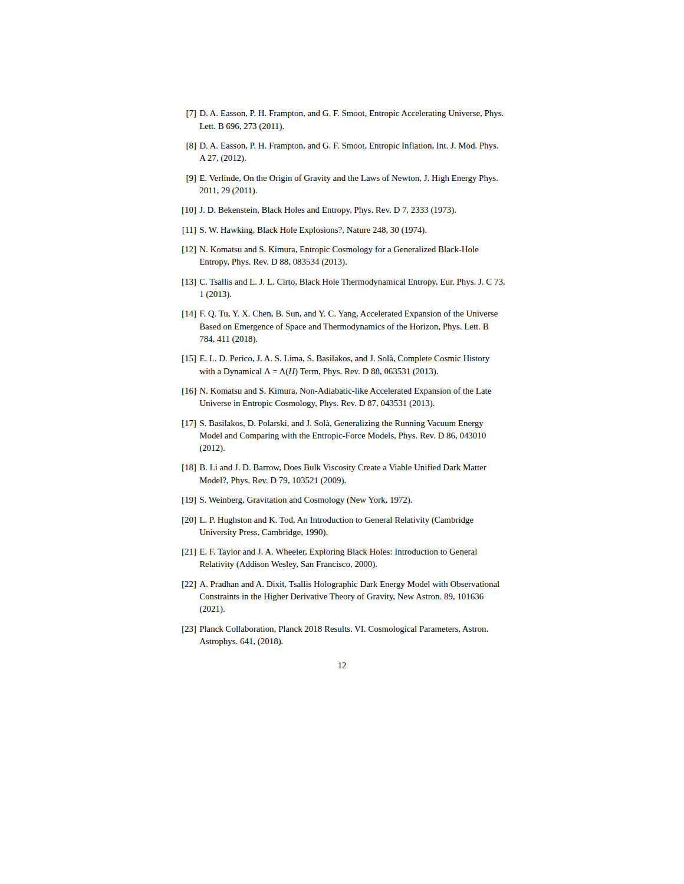[7] D. A. Easson, P. H. Frampton, and G. F. Smoot, Entropic Accelerating Universe, Phys. Lett. B 696, 273 (2011).
[8] D. A. Easson, P. H. Frampton, and G. F. Smoot, Entropic Inflation, Int. J. Mod. Phys. A 27, (2012).
[9] E. Verlinde, On the Origin of Gravity and the Laws of Newton, J. High Energy Phys. 2011, 29 (2011).
[10] J. D. Bekenstein, Black Holes and Entropy, Phys. Rev. D 7, 2333 (1973).
[11] S. W. Hawking, Black Hole Explosions?, Nature 248, 30 (1974).
[12] N. Komatsu and S. Kimura, Entropic Cosmology for a Generalized Black-Hole Entropy, Phys. Rev. D 88, 083534 (2013).
[13] C. Tsallis and L. J. L. Cirto, Black Hole Thermodynamical Entropy, Eur. Phys. J. C 73, 1 (2013).
[14] F. Q. Tu, Y. X. Chen, B. Sun, and Y. C. Yang, Accelerated Expansion of the Universe Based on Emergence of Space and Thermodynamics of the Horizon, Phys. Lett. B 784, 411 (2018).
[15] E. L. D. Perico, J. A. S. Lima, S. Basilakos, and J. Solà, Complete Cosmic History with a Dynamical Λ = Λ(H) Term, Phys. Rev. D 88, 063531 (2013).
[16] N. Komatsu and S. Kimura, Non-Adiabatic-like Accelerated Expansion of the Late Universe in Entropic Cosmology, Phys. Rev. D 87, 043531 (2013).
[17] S. Basilakos, D. Polarski, and J. Solà, Generalizing the Running Vacuum Energy Model and Comparing with the Entropic-Force Models, Phys. Rev. D 86, 043010 (2012).
[18] B. Li and J. D. Barrow, Does Bulk Viscosity Create a Viable Unified Dark Matter Model?, Phys. Rev. D 79, 103521 (2009).
[19] S. Weinberg, Gravitation and Cosmology (New York, 1972).
[20] L. P. Hughston and K. Tod, An Introduction to General Relativity (Cambridge University Press, Cambridge, 1990).
[21] E. F. Taylor and J. A. Wheeler, Exploring Black Holes: Introduction to General Relativity (Addison Wesley, San Francisco, 2000).
[22] A. Pradhan and A. Dixit, Tsallis Holographic Dark Energy Model with Observational Constraints in the Higher Derivative Theory of Gravity, New Astron. 89, 101636 (2021).
[23] Planck Collaboration, Planck 2018 Results. VI. Cosmological Parameters, Astron. Astrophys. 641, (2018).
12